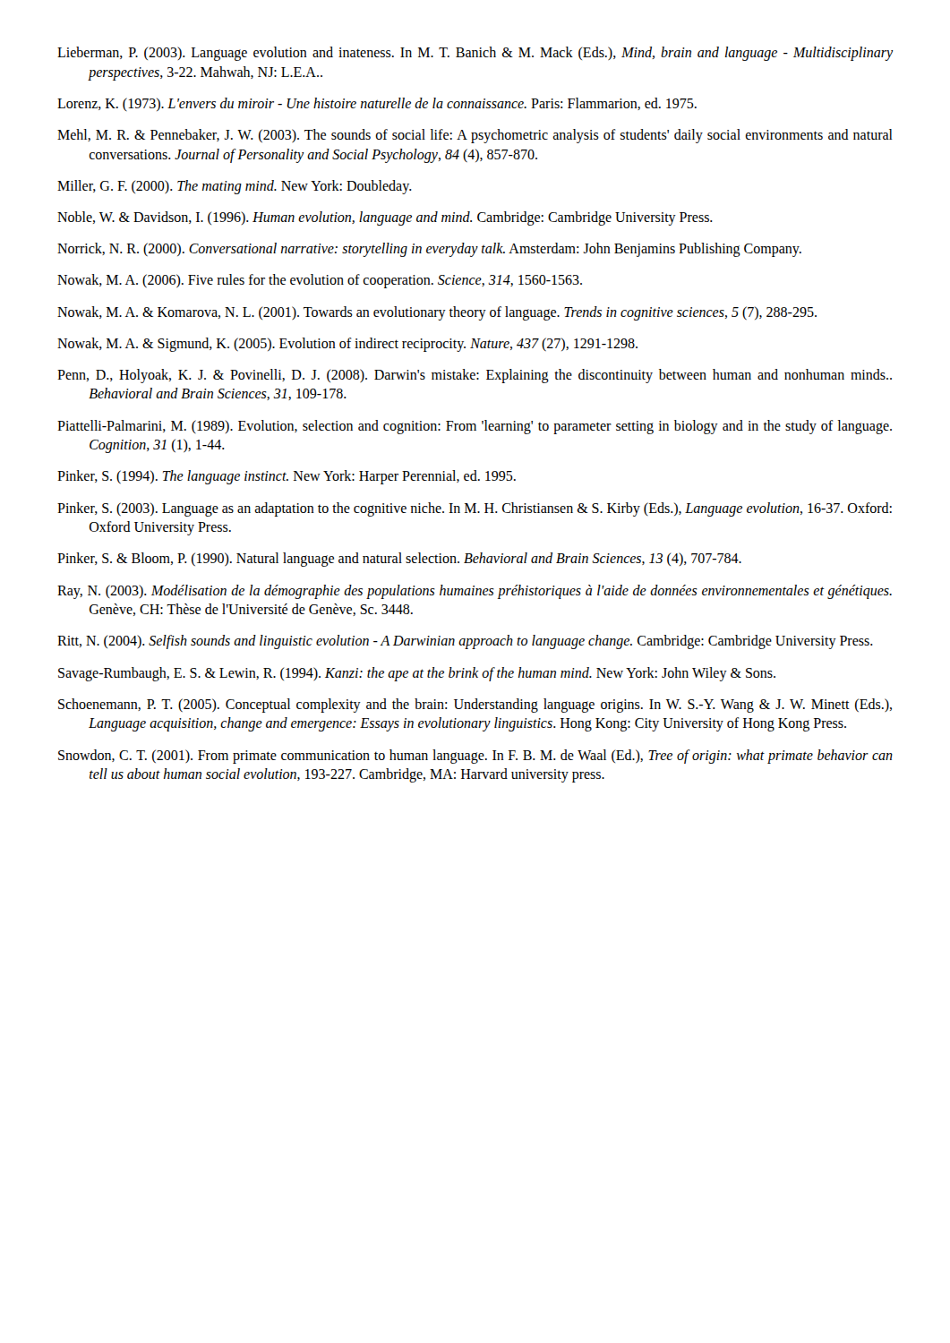Lieberman, P. (2003). Language evolution and inateness. In M. T. Banich & M. Mack (Eds.), Mind, brain and language - Multidisciplinary perspectives, 3-22. Mahwah, NJ: L.E.A..
Lorenz, K. (1973). L'envers du miroir - Une histoire naturelle de la connaissance. Paris: Flammarion, ed. 1975.
Mehl, M. R. & Pennebaker, J. W. (2003). The sounds of social life: A psychometric analysis of students' daily social environments and natural conversations. Journal of Personality and Social Psychology, 84 (4), 857-870.
Miller, G. F. (2000). The mating mind. New York: Doubleday.
Noble, W. & Davidson, I. (1996). Human evolution, language and mind. Cambridge: Cambridge University Press.
Norrick, N. R. (2000). Conversational narrative: storytelling in everyday talk. Amsterdam: John Benjamins Publishing Company.
Nowak, M. A. (2006). Five rules for the evolution of cooperation. Science, 314, 1560-1563.
Nowak, M. A. & Komarova, N. L. (2001). Towards an evolutionary theory of language. Trends in cognitive sciences, 5 (7), 288-295.
Nowak, M. A. & Sigmund, K. (2005). Evolution of indirect reciprocity. Nature, 437 (27), 1291-1298.
Penn, D., Holyoak, K. J. & Povinelli, D. J. (2008). Darwin's mistake: Explaining the discontinuity between human and nonhuman minds.. Behavioral and Brain Sciences, 31, 109-178.
Piattelli-Palmarini, M. (1989). Evolution, selection and cognition: From 'learning' to parameter setting in biology and in the study of language. Cognition, 31 (1), 1-44.
Pinker, S. (1994). The language instinct. New York: Harper Perennial, ed. 1995.
Pinker, S. (2003). Language as an adaptation to the cognitive niche. In M. H. Christiansen & S. Kirby (Eds.), Language evolution, 16-37. Oxford: Oxford University Press.
Pinker, S. & Bloom, P. (1990). Natural language and natural selection. Behavioral and Brain Sciences, 13 (4), 707-784.
Ray, N. (2003). Modélisation de la démographie des populations humaines préhistoriques à l'aide de données environnementales et génétiques. Genève, CH: Thèse de l'Université de Genève, Sc. 3448.
Ritt, N. (2004). Selfish sounds and linguistic evolution - A Darwinian approach to language change. Cambridge: Cambridge University Press.
Savage-Rumbaugh, E. S. & Lewin, R. (1994). Kanzi: the ape at the brink of the human mind. New York: John Wiley & Sons.
Schoenemann, P. T. (2005). Conceptual complexity and the brain: Understanding language origins. In W. S.-Y. Wang & J. W. Minett (Eds.), Language acquisition, change and emergence: Essays in evolutionary linguistics. Hong Kong: City University of Hong Kong Press.
Snowdon, C. T. (2001). From primate communication to human language. In F. B. M. de Waal (Ed.), Tree of origin: what primate behavior can tell us about human social evolution, 193-227. Cambridge, MA: Harvard university press.